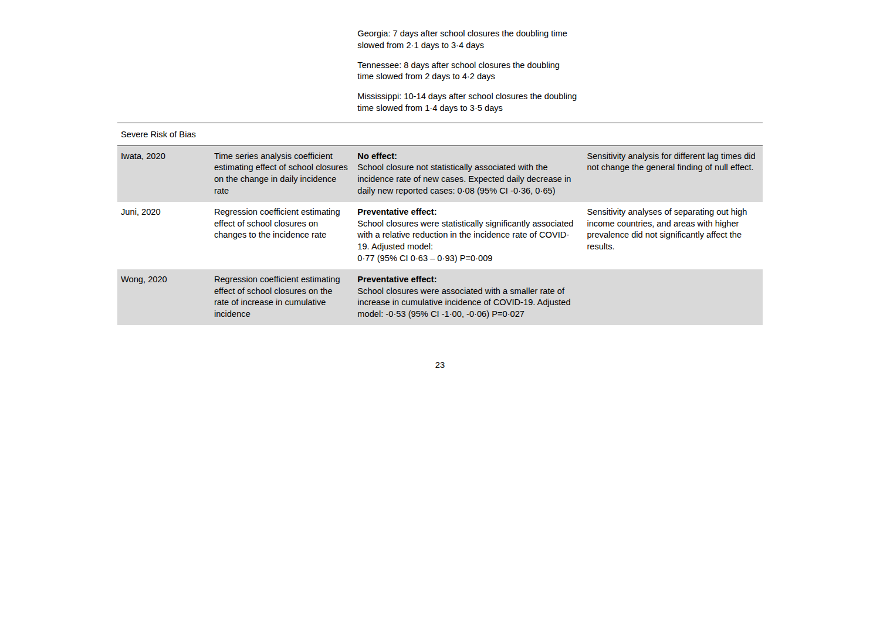| | | Georgia: 7 days after school closures the doubling time slowed from 2·1 days to 3·4 days Tennessee: 8 days after school closures the doubling time slowed from 2 days to 4·2 days Mississippi: 10-14 days after school closures the doubling time slowed from 1·4 days to 3·5 days | |
| Severe Risk of Bias |
| Iwata, 2020 | Time series analysis coefficient estimating effect of school closures on the change in daily incidence rate | No effect: School closure not statistically associated with the incidence rate of new cases. Expected daily decrease in daily new reported cases: 0·08 (95% CI -0·36, 0·65) | Sensitivity analysis for different lag times did not change the general finding of null effect. |
| Juni, 2020 | Regression coefficient estimating effect of school closures on changes to the incidence rate | Preventative effect: School closures were statistically significantly associated with a relative reduction in the incidence rate of COVID-19. Adjusted model: 0·77 (95% CI 0·63 – 0·93) P=0·009 | Sensitivity analyses of separating out high income countries, and areas with higher prevalence did not significantly affect the results. |
| Wong, 2020 | Regression coefficient estimating effect of school closures on the rate of increase in cumulative incidence | Preventative effect: School closures were associated with a smaller rate of increase in cumulative incidence of COVID-19. Adjusted model: -0·53 (95% CI -1·00, -0·06) P=0·027 | |
23